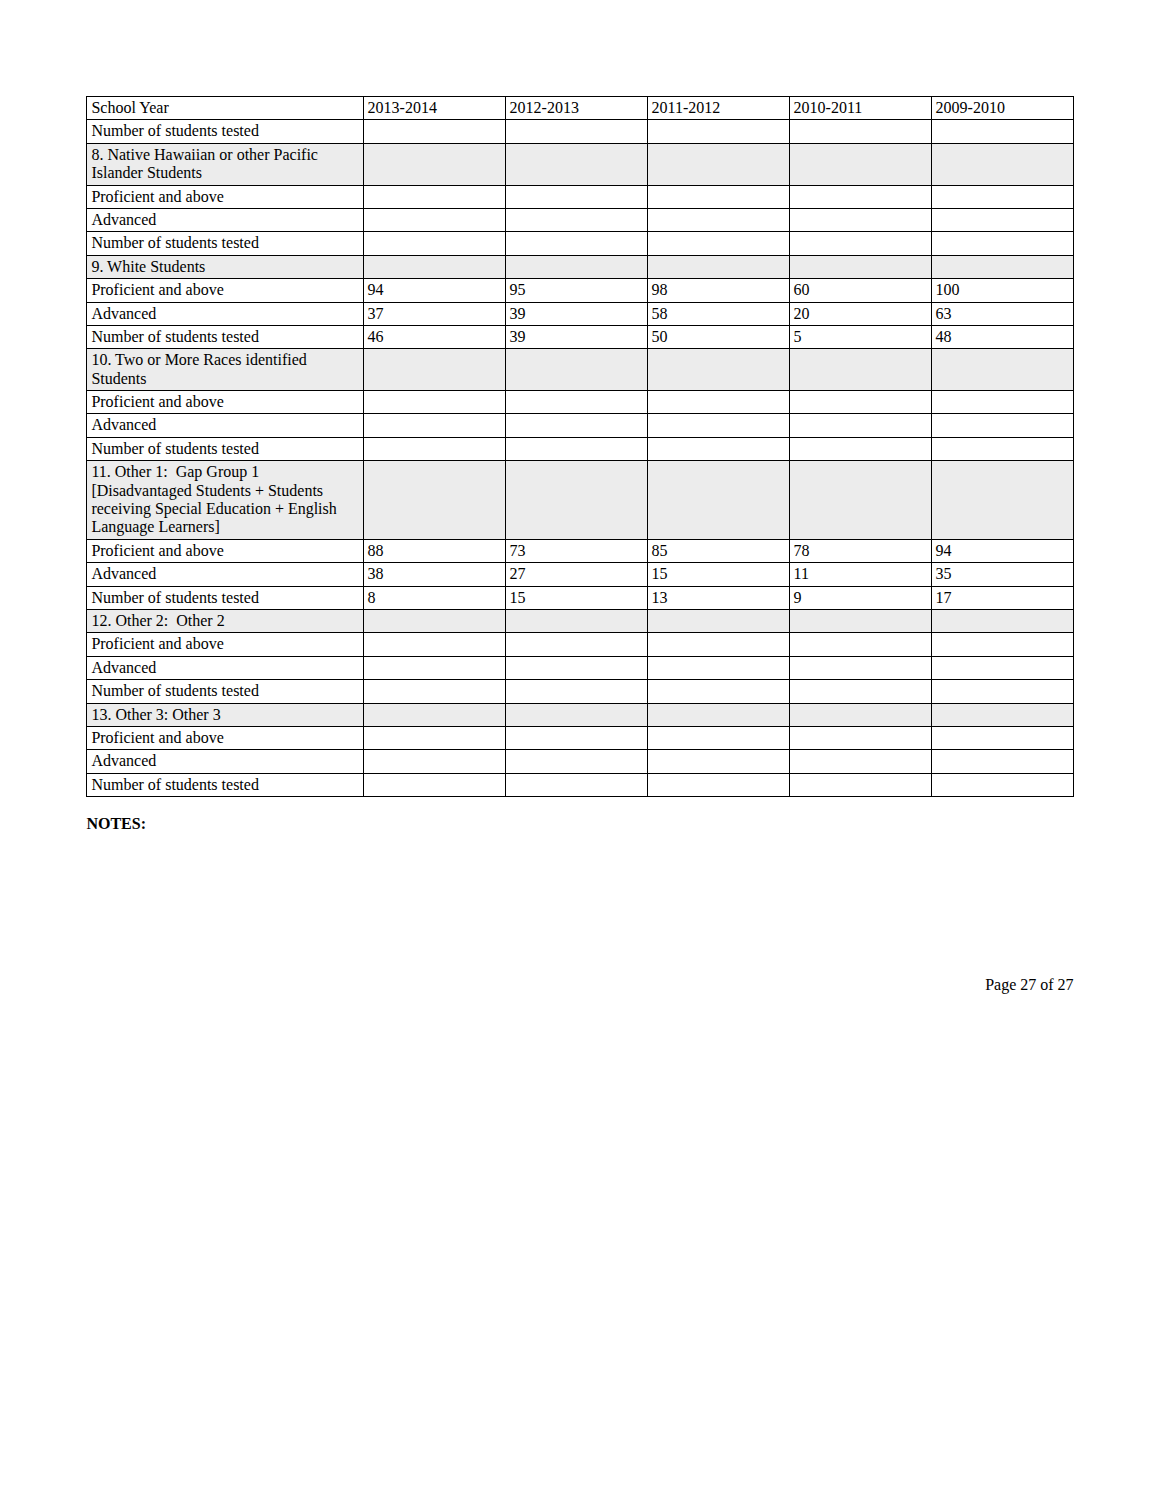| School Year | 2013-2014 | 2012-2013 | 2011-2012 | 2010-2011 | 2009-2010 |
| Number of students tested | | | | | |
| 8. Native Hawaiian or other Pacific Islander Students | | | | | |
| Proficient and above | | | | | |
| Advanced | | | | | |
| Number of students tested | | | | | |
| 9. White Students | | | | | |
| Proficient and above | 94 | 95 | 98 | 60 | 100 |
| Advanced | 37 | 39 | 58 | 20 | 63 |
| Number of students tested | 46 | 39 | 50 | 5 | 48 |
| 10. Two or More Races identified Students | | | | | |
| Proficient and above | | | | | |
| Advanced | | | | | |
| Number of students tested | | | | | |
| 11. Other 1: Gap Group 1 [Disadvantaged Students + Students receiving Special Education + English Language Learners] | | | | | |
| Proficient and above | 88 | 73 | 85 | 78 | 94 |
| Advanced | 38 | 27 | 15 | 11 | 35 |
| Number of students tested | 8 | 15 | 13 | 9 | 17 |
| 12. Other 2: Other 2 | | | | | |
| Proficient and above | | | | | |
| Advanced | | | | | |
| Number of students tested | | | | | |
| 13. Other 3: Other 3 | | | | | |
| Proficient and above | | | | | |
| Advanced | | | | | |
| Number of students tested | | | | | |
NOTES:
Page 27 of 27